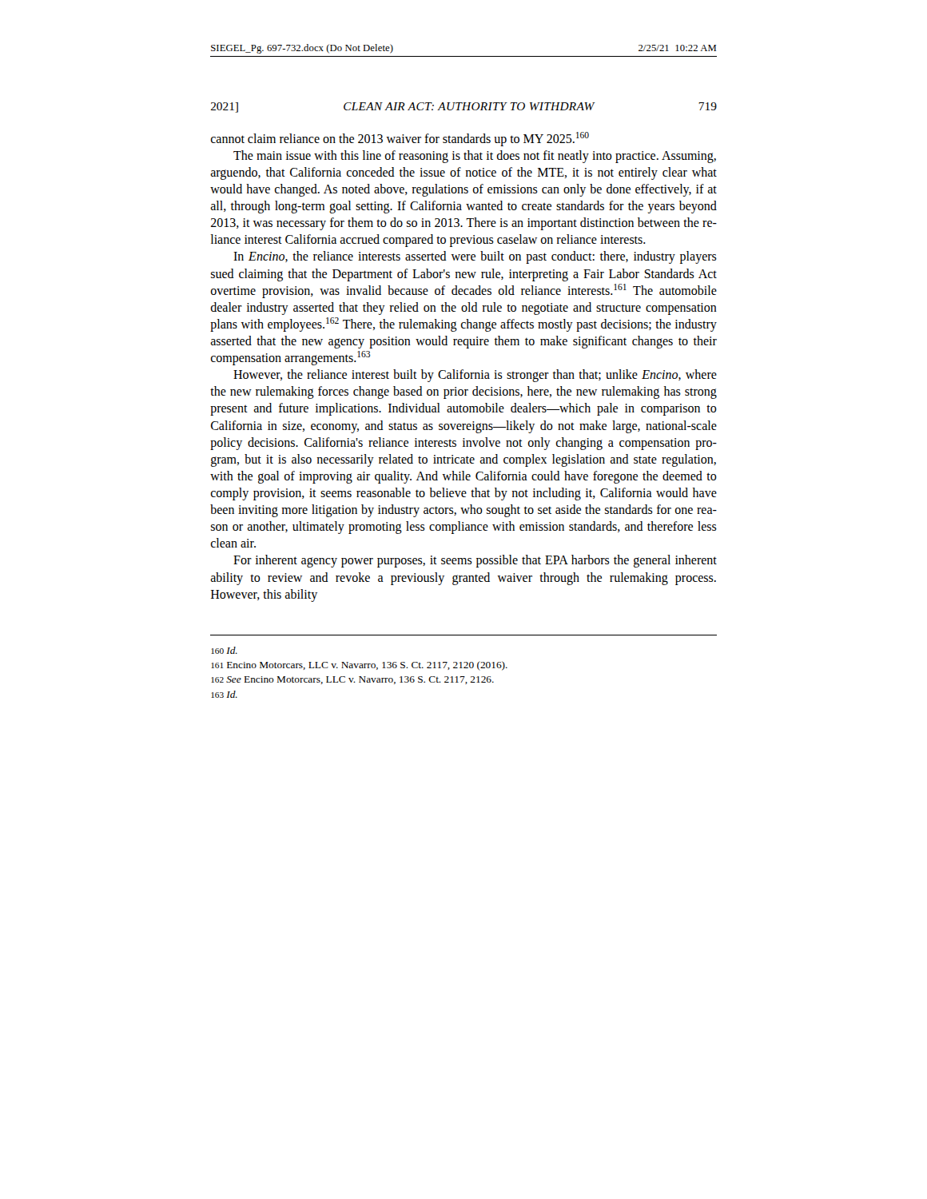SIEGEL_Pg. 697-732.docx (Do Not Delete) 2/25/21 10:22 AM
2021] Clean Air Act: Authority to Withdraw 719
cannot claim reliance on the 2013 waiver for standards up to MY 2025.160
The main issue with this line of reasoning is that it does not fit neatly into practice. Assuming, arguendo, that California conceded the issue of notice of the MTE, it is not entirely clear what would have changed. As noted above, regulations of emissions can only be done effectively, if at all, through long-term goal setting. If California wanted to create standards for the years beyond 2013, it was necessary for them to do so in 2013. There is an important distinction between the reliance interest California accrued compared to previous caselaw on reliance interests.
In Encino, the reliance interests asserted were built on past conduct: there, industry players sued claiming that the Department of Labor's new rule, interpreting a Fair Labor Standards Act overtime provision, was invalid because of decades old reliance interests.161 The automobile dealer industry asserted that they relied on the old rule to negotiate and structure compensation plans with employees.162 There, the rulemaking change affects mostly past decisions; the industry asserted that the new agency position would require them to make significant changes to their compensation arrangements.163
However, the reliance interest built by California is stronger than that; unlike Encino, where the new rulemaking forces change based on prior decisions, here, the new rulemaking has strong present and future implications. Individual automobile dealers—which pale in comparison to California in size, economy, and status as sovereigns—likely do not make large, national-scale policy decisions. California's reliance interests involve not only changing a compensation program, but it is also necessarily related to intricate and complex legislation and state regulation, with the goal of improving air quality. And while California could have foregone the deemed to comply provision, it seems reasonable to believe that by not including it, California would have been inviting more litigation by industry actors, who sought to set aside the standards for one reason or another, ultimately promoting less compliance with emission standards, and therefore less clean air.
For inherent agency power purposes, it seems possible that EPA harbors the general inherent ability to review and revoke a previously granted waiver through the rulemaking process. However, this ability
160 Id.
161 Encino Motorcars, LLC v. Navarro, 136 S. Ct. 2117, 2120 (2016).
162 See Encino Motorcars, LLC v. Navarro, 136 S. Ct. 2117, 2126.
163 Id.